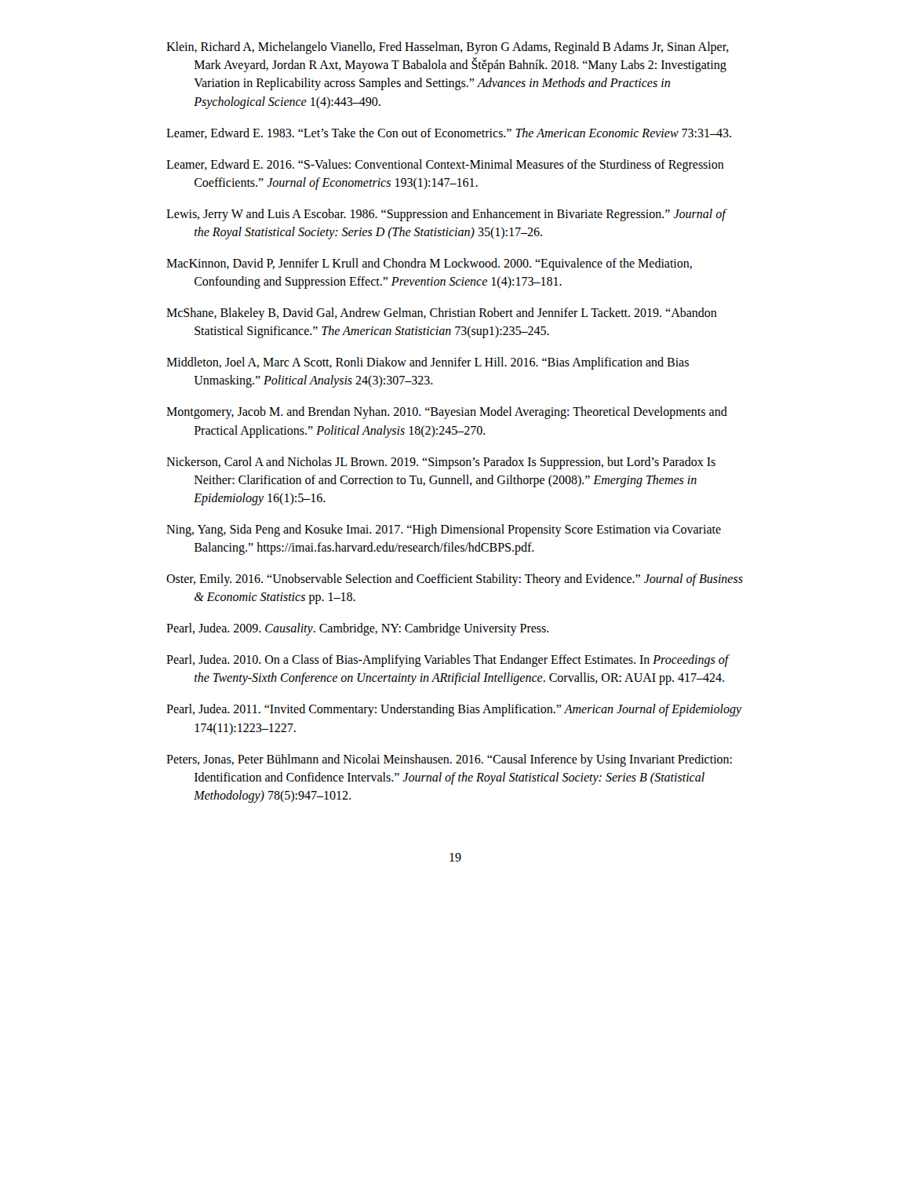Klein, Richard A, Michelangelo Vianello, Fred Hasselman, Byron G Adams, Reginald B Adams Jr, Sinan Alper, Mark Aveyard, Jordan R Axt, Mayowa T Babalola and Štěpán Bahník. 2018. “Many Labs 2: Investigating Variation in Replicability across Samples and Settings.” Advances in Methods and Practices in Psychological Science 1(4):443–490.
Leamer, Edward E. 1983. “Let’s Take the Con out of Econometrics.” The American Economic Review 73:31–43.
Leamer, Edward E. 2016. “S-Values: Conventional Context-Minimal Measures of the Sturdiness of Regression Coefficients.” Journal of Econometrics 193(1):147–161.
Lewis, Jerry W and Luis A Escobar. 1986. “Suppression and Enhancement in Bivariate Regression.” Journal of the Royal Statistical Society: Series D (The Statistician) 35(1):17–26.
MacKinnon, David P, Jennifer L Krull and Chondra M Lockwood. 2000. “Equivalence of the Mediation, Confounding and Suppression Effect.” Prevention Science 1(4):173–181.
McShane, Blakeley B, David Gal, Andrew Gelman, Christian Robert and Jennifer L Tackett. 2019. “Abandon Statistical Significance.” The American Statistician 73(sup1):235–245.
Middleton, Joel A, Marc A Scott, Ronli Diakow and Jennifer L Hill. 2016. “Bias Amplification and Bias Unmasking.” Political Analysis 24(3):307–323.
Montgomery, Jacob M. and Brendan Nyhan. 2010. “Bayesian Model Averaging: Theoretical Developments and Practical Applications.” Political Analysis 18(2):245–270.
Nickerson, Carol A and Nicholas JL Brown. 2019. “Simpson’s Paradox Is Suppression, but Lord’s Paradox Is Neither: Clarification of and Correction to Tu, Gunnell, and Gilthorpe (2008).” Emerging Themes in Epidemiology 16(1):5–16.
Ning, Yang, Sida Peng and Kosuke Imai. 2017. “High Dimensional Propensity Score Estimation via Covariate Balancing.” https://imai.fas.harvard.edu/research/files/hdCBPS.pdf.
Oster, Emily. 2016. “Unobservable Selection and Coefficient Stability: Theory and Evidence.” Journal of Business & Economic Statistics pp. 1–18.
Pearl, Judea. 2009. Causality. Cambridge, NY: Cambridge University Press.
Pearl, Judea. 2010. On a Class of Bias-Amplifying Variables That Endanger Effect Estimates. In Proceedings of the Twenty-Sixth Conference on Uncertainty in ARtificial Intelligence. Corvallis, OR: AUAI pp. 417–424.
Pearl, Judea. 2011. “Invited Commentary: Understanding Bias Amplification.” American Journal of Epidemiology 174(11):1223–1227.
Peters, Jonas, Peter Bühlmann and Nicolai Meinshausen. 2016. “Causal Inference by Using Invariant Prediction: Identification and Confidence Intervals.” Journal of the Royal Statistical Society: Series B (Statistical Methodology) 78(5):947–1012.
19